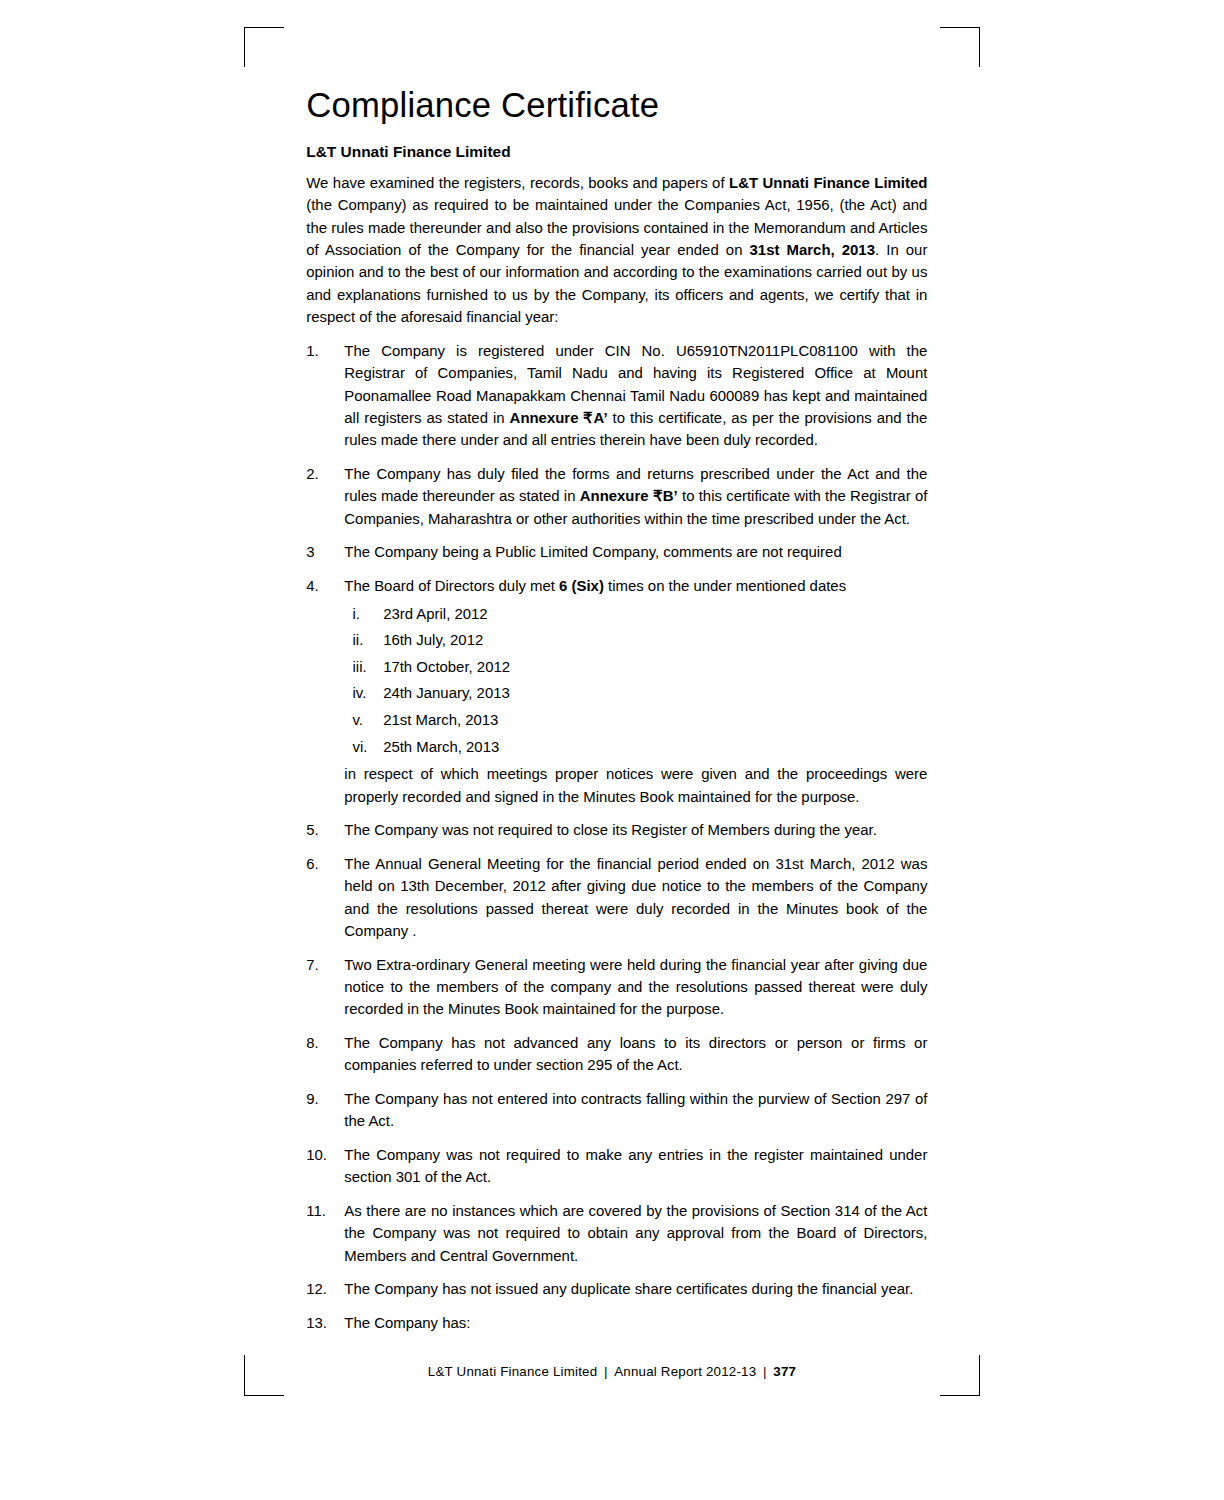Compliance Certificate
L&T Unnati Finance Limited
We have examined the registers, records, books and papers of L&T Unnati Finance Limited (the Company) as required to be maintained under the Companies Act, 1956, (the Act) and the rules made thereunder and also the provisions contained in the Memorandum and Articles of Association of the Company for the financial year ended on 31st March, 2013. In our opinion and to the best of our information and according to the examinations carried out by us and explanations furnished to us by the Company, its officers and agents, we certify that in respect of the aforesaid financial year:
1. The Company is registered under CIN No. U65910TN2011PLC081100 with the Registrar of Companies, Tamil Nadu and having its Registered Office at Mount Poonamallee Road Manapakkam Chennai Tamil Nadu 600089 has kept and maintained all registers as stated in Annexure ₹A’ to this certificate, as per the provisions and the rules made there under and all entries therein have been duly recorded.
2. The Company has duly filed the forms and returns prescribed under the Act and the rules made thereunder as stated in Annexure ₹B’ to this certificate with the Registrar of Companies, Maharashtra or other authorities within the time prescribed under the Act.
3 The Company being a Public Limited Company, comments are not required
4. The Board of Directors duly met 6 (Six) times on the under mentioned dates
i. 23rd April, 2012
ii. 16th July, 2012
iii. 17th October, 2012
iv. 24th January, 2013
v. 21st March, 2013
vi. 25th March, 2013
in respect of which meetings proper notices were given and the proceedings were properly recorded and signed in the Minutes Book maintained for the purpose.
5. The Company was not required to close its Register of Members during the year.
6. The Annual General Meeting for the financial period ended on 31st March, 2012 was held on 13th December, 2012 after giving due notice to the members of the Company and the resolutions passed thereat were duly recorded in the Minutes book of the Company .
7. Two Extra-ordinary General meeting were held during the financial year after giving due notice to the members of the company and the resolutions passed thereat were duly recorded in the Minutes Book maintained for the purpose.
8. The Company has not advanced any loans to its directors or person or firms or companies referred to under section 295 of the Act.
9. The Company has not entered into contracts falling within the purview of Section 297 of the Act.
10. The Company was not required to make any entries in the register maintained under section 301 of the Act.
11. As there are no instances which are covered by the provisions of Section 314 of the Act the Company was not required to obtain any approval from the Board of Directors, Members and Central Government.
12. The Company has not issued any duplicate share certificates during the financial year.
13. The Company has:
L&T Unnati Finance Limited|Annual Report 2012-13|377